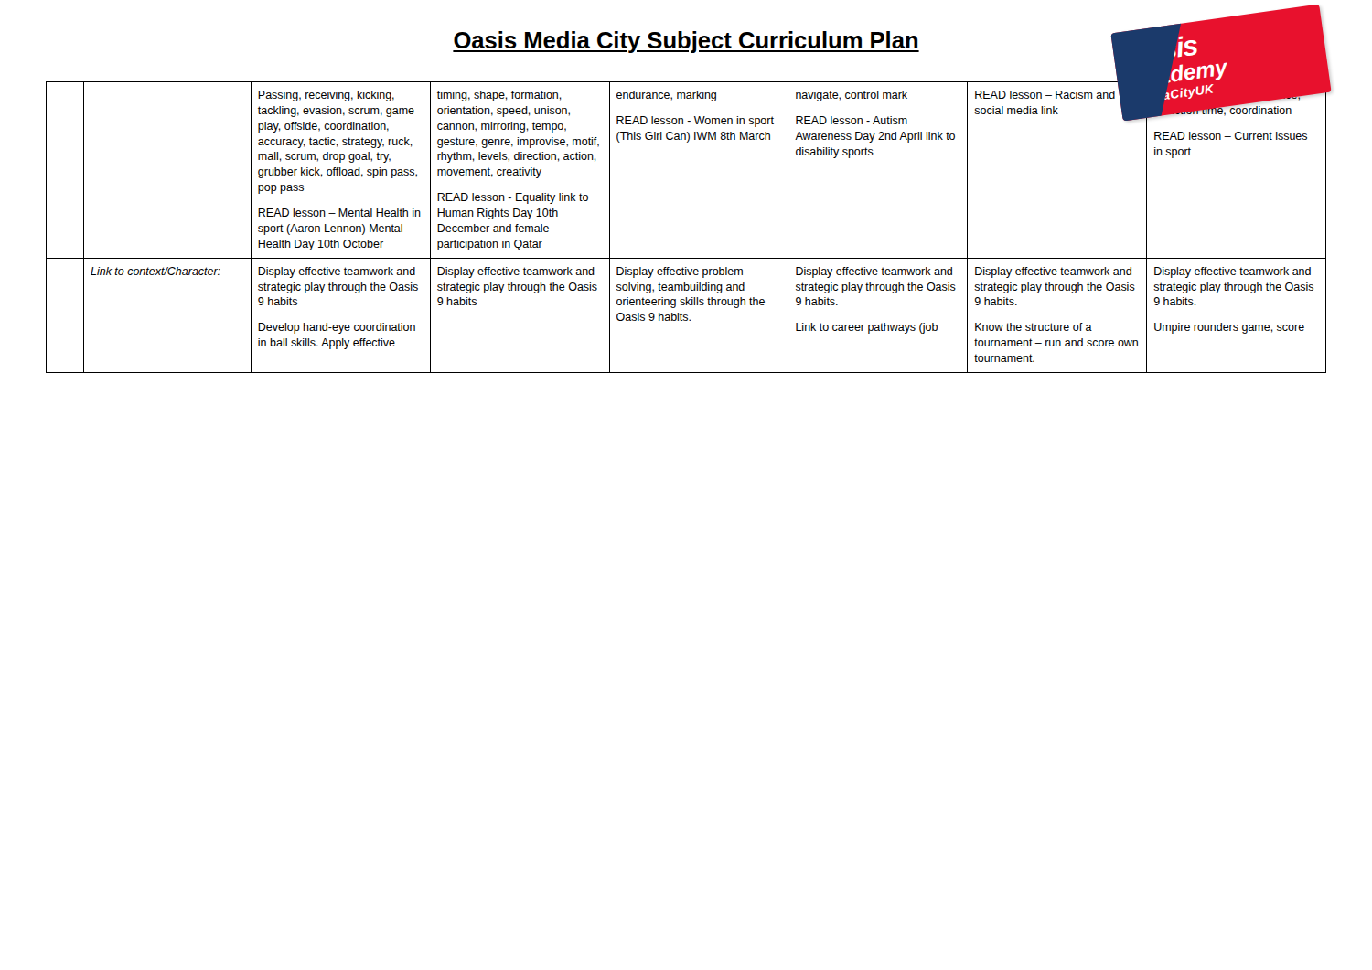Oasis
Academy
MediaCityUK
Oasis Media City Subject Curriculum Plan
| | | Passing, receiving, kicking, tackling, evasion, scrum, game play, offside, coordination, accuracy, tactic, strategy, ruck, mall, scrum, drop goal, try, grubber kick, offload, spin pass, pop pass READ lesson – Mental Health in sport (Aaron Lennon) Mental Health Day 10th October | timing, shape, formation, orientation, speed, unison, cannon, mirroring, tempo, gesture, genre, improvise, motif, rhythm, levels, direction, action, movement, creativity READ lesson - Equality link to Human Rights Day 10th December and female participation in Qatar | endurance, marking READ lesson - Women in sport (This Girl Can) IWM 8th March | navigate, control mark READ lesson - Autism Awareness Day 2nd April link to disability sports | READ lesson – Racism and social media link | Speed, Strength, Endurance, Reaction time, coordination READ lesson – Current issues in sport |
| | Link to context/Character: | Display effective teamwork and strategic play through the Oasis 9 habits Develop hand-eye coordination in ball skills. Apply effective | Display effective teamwork and strategic play through the Oasis 9 habits | Display effective problem solving, teambuilding and orienteering skills through the Oasis 9 habits. | Display effective teamwork and strategic play through the Oasis 9 habits. Link to career pathways (job | Display effective teamwork and strategic play through the Oasis 9 habits. Know the structure of a tournament – run and score own tournament. | Display effective teamwork and strategic play through the Oasis 9 habits. Umpire rounders game, score |